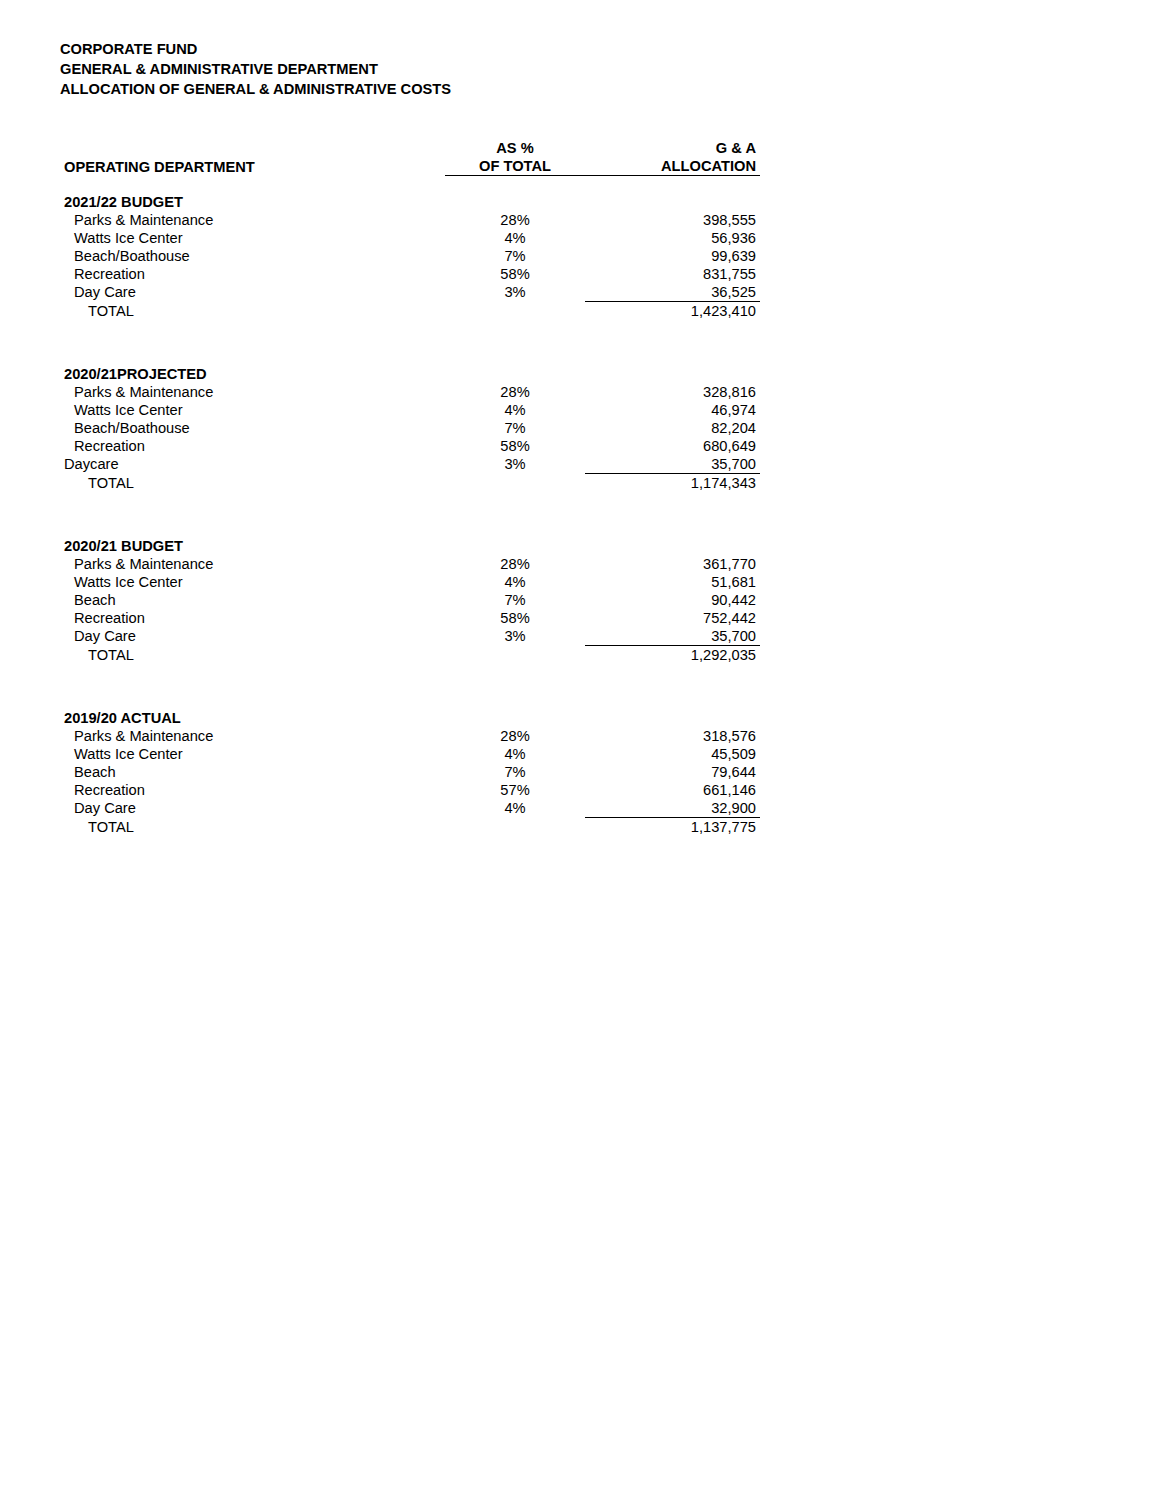CORPORATE FUND
GENERAL & ADMINISTRATIVE DEPARTMENT
ALLOCATION OF GENERAL & ADMINISTRATIVE COSTS
| | AS % | G & A |
| --- | --- | --- |
| OPERATING DEPARTMENT | OF TOTAL | ALLOCATION |
| 2021/22 BUDGET | | |
| Parks & Maintenance | 28% | 398,555 |
| Watts Ice Center | 4% | 56,936 |
| Beach/Boathouse | 7% | 99,639 |
| Recreation | 58% | 831,755 |
| Day Care | 3% | 36,525 |
| TOTAL | | 1,423,410 |
| 2020/21PROJECTED | | |
| Parks & Maintenance | 28% | 328,816 |
| Watts Ice Center | 4% | 46,974 |
| Beach/Boathouse | 7% | 82,204 |
| Recreation | 58% | 680,649 |
| Daycare | 3% | 35,700 |
| TOTAL | | 1,174,343 |
| 2020/21 BUDGET | | |
| Parks & Maintenance | 28% | 361,770 |
| Watts Ice Center | 4% | 51,681 |
| Beach | 7% | 90,442 |
| Recreation | 58% | 752,442 |
| Day Care | 3% | 35,700 |
| TOTAL | | 1,292,035 |
| 2019/20 ACTUAL | | |
| Parks & Maintenance | 28% | 318,576 |
| Watts Ice Center | 4% | 45,509 |
| Beach | 7% | 79,644 |
| Recreation | 57% | 661,146 |
| Day Care | 4% | 32,900 |
| TOTAL | | 1,137,775 |